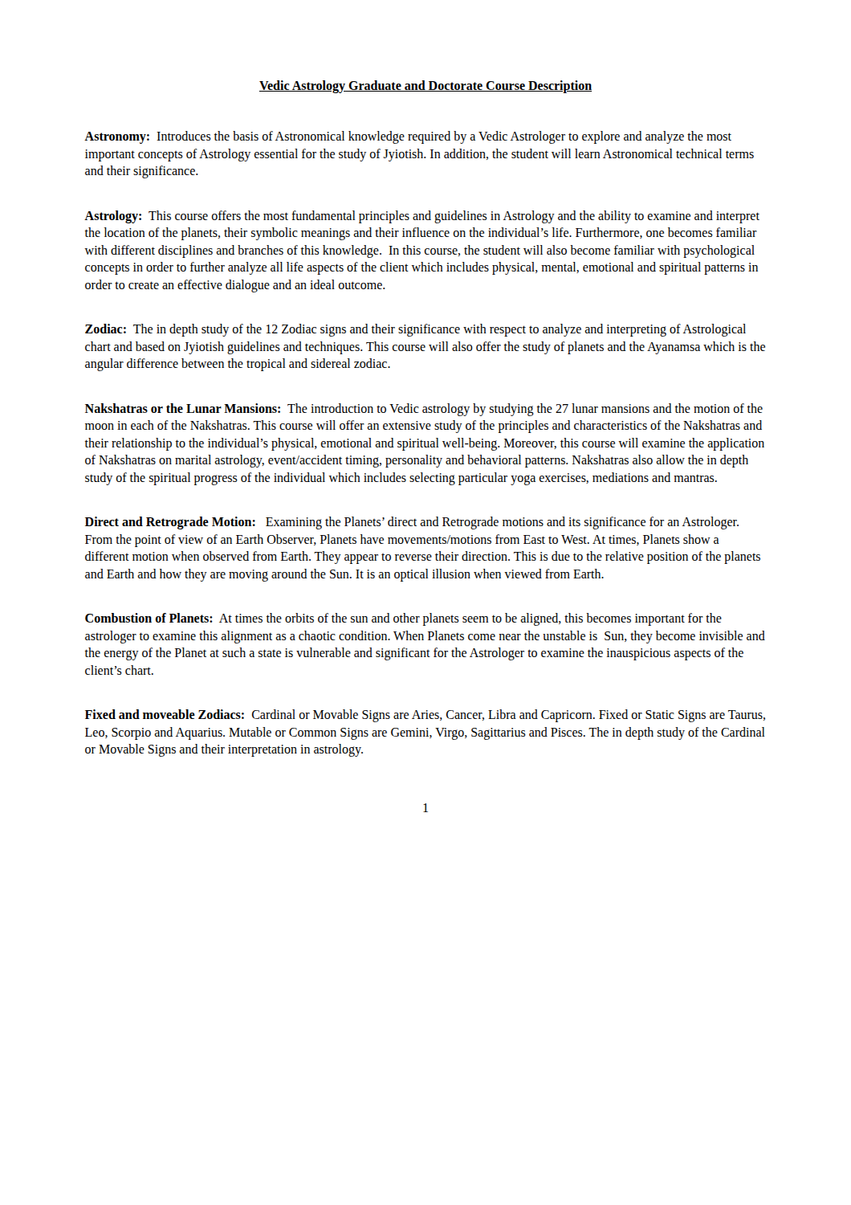Vedic Astrology Graduate and Doctorate Course Description
Astronomy: Introduces the basis of Astronomical knowledge required by a Vedic Astrologer to explore and analyze the most important concepts of Astrology essential for the study of Jyiotish. In addition, the student will learn Astronomical technical terms and their significance.
Astrology: This course offers the most fundamental principles and guidelines in Astrology and the ability to examine and interpret the location of the planets, their symbolic meanings and their influence on the individual’s life. Furthermore, one becomes familiar with different disciplines and branches of this knowledge. In this course, the student will also become familiar with psychological concepts in order to further analyze all life aspects of the client which includes physical, mental, emotional and spiritual patterns in order to create an effective dialogue and an ideal outcome.
Zodiac: The in depth study of the 12 Zodiac signs and their significance with respect to analyze and interpreting of Astrological chart and based on Jyiotish guidelines and techniques. This course will also offer the study of planets and the Ayanamsa which is the angular difference between the tropical and sidereal zodiac.
Nakshatras or the Lunar Mansions: The introduction to Vedic astrology by studying the 27 lunar mansions and the motion of the moon in each of the Nakshatras. This course will offer an extensive study of the principles and characteristics of the Nakshatras and their relationship to the individual’s physical, emotional and spiritual well-being. Moreover, this course will examine the application of Nakshatras on marital astrology, event/accident timing, personality and behavioral patterns. Nakshatras also allow the in depth study of the spiritual progress of the individual which includes selecting particular yoga exercises, mediations and mantras.
Direct and Retrograde Motion: Examining the Planets’ direct and Retrograde motions and its significance for an Astrologer. From the point of view of an Earth Observer, Planets have movements/motions from East to West. At times, Planets show a different motion when observed from Earth. They appear to reverse their direction. This is due to the relative position of the planets and Earth and how they are moving around the Sun. It is an optical illusion when viewed from Earth.
Combustion of Planets: At times the orbits of the sun and other planets seem to be aligned, this becomes important for the astrologer to examine this alignment as a chaotic condition. When Planets come near the unstable is Sun, they become invisible and the energy of the Planet at such a state is vulnerable and significant for the Astrologer to examine the inauspicious aspects of the client’s chart.
Fixed and moveable Zodiacs: Cardinal or Movable Signs are Aries, Cancer, Libra and Capricorn. Fixed or Static Signs are Taurus, Leo, Scorpio and Aquarius. Mutable or Common Signs are Gemini, Virgo, Sagittarius and Pisces. The in depth study of the Cardinal or Movable Signs and their interpretation in astrology.
1